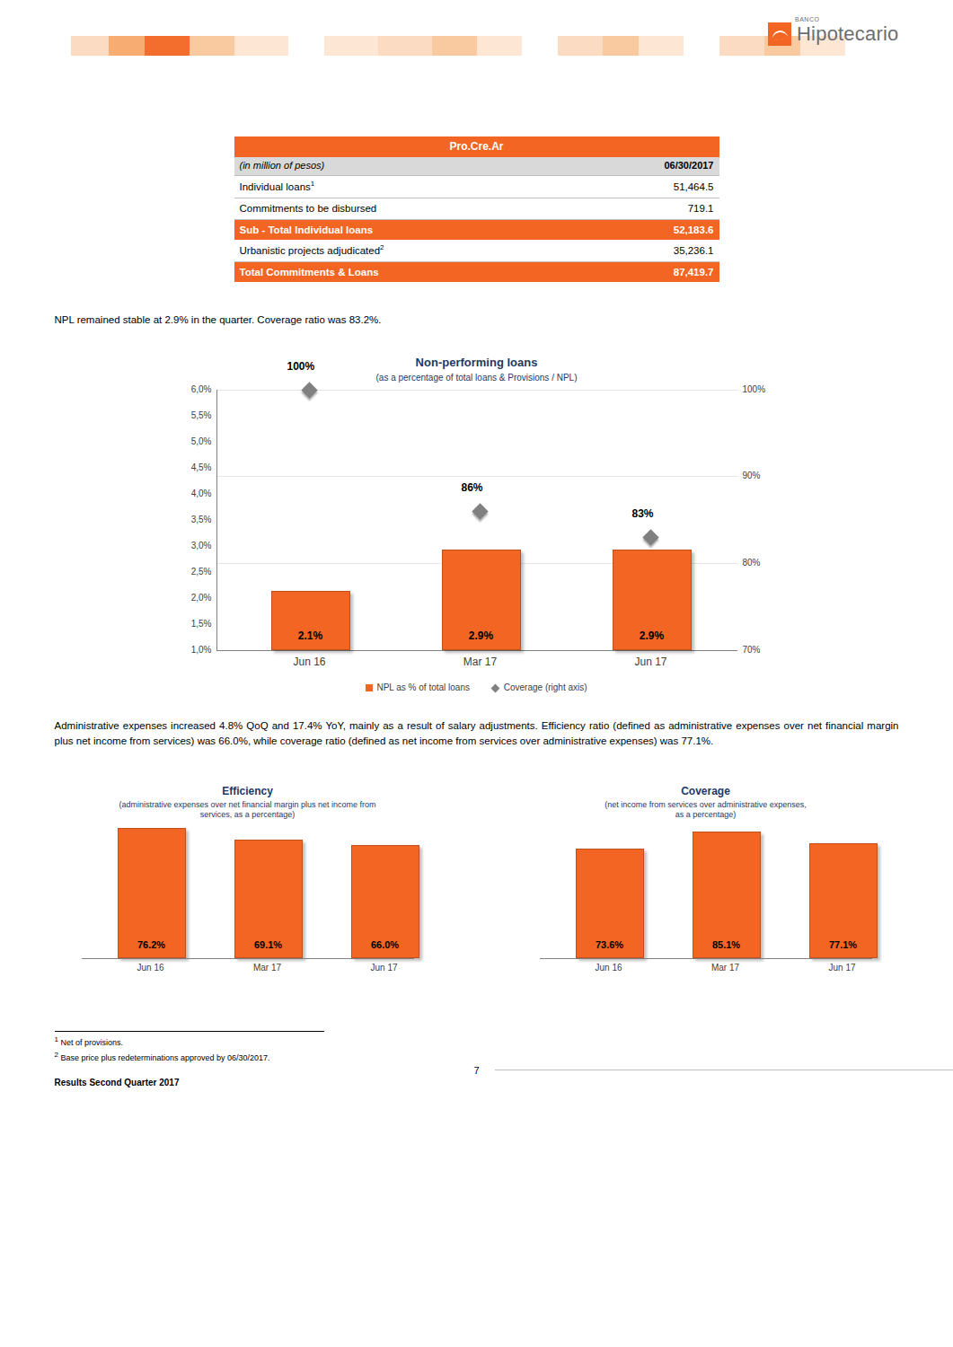BANCO
Hipotecario
| Pro.Cre.Ar |
| --- |
| (in million of pesos) | 06/30/2017 |
| Individual loans 1 | 51,464.5 |
| Commitments to be disbursed | 719.1 |
| Sub - Total Individual loans | 52,183.6 |
| Urbanistic projects adjudicated 2 | 35,236.1 |
| Total Commitments & Loans | 87,419.7 |
NPL remained stable at 2.9% in the quarter. Coverage ratio was 83.2%.
Non-performing loans
(as a percentage of total loans & Provisions / NPL)
6,0%
5,5%
5,0%
4,5%
4,0%
3,5%
3,0%
2,5%
2,0%
1,5%
1,0%
100%
90%
80%
70%
2.1%
2.9%
2.9%
100%
86%
83%
Jun 16
Mar 17
Jun 17
NPL as % of total loans Coverage (right axis)
Administrative expenses increased 4.8% QoQ and 17.4% YoY, mainly as a result of salary adjustments. Efficiency ratio (defined as administrative expenses over net financial margin plus net income from services) was 66.0%, while coverage ratio (defined as net income from services over administrative expenses) was 77.1%.
Efficiency
(administrative expenses over net financial margin plus net income from
services, as a percentage)
76.2%
69.1%
66.0%
Jun 16
Mar 17
Jun 17
Coverage
(net income from services over administrative expenses,
as a percentage)
73.6%
85.1%
77.1%
Jun 16
Mar 17
Jun 17
1 Net of provisions.
2 Base price plus redeterminations approved by 06/30/2017.
7
Results Second Quarter 2017